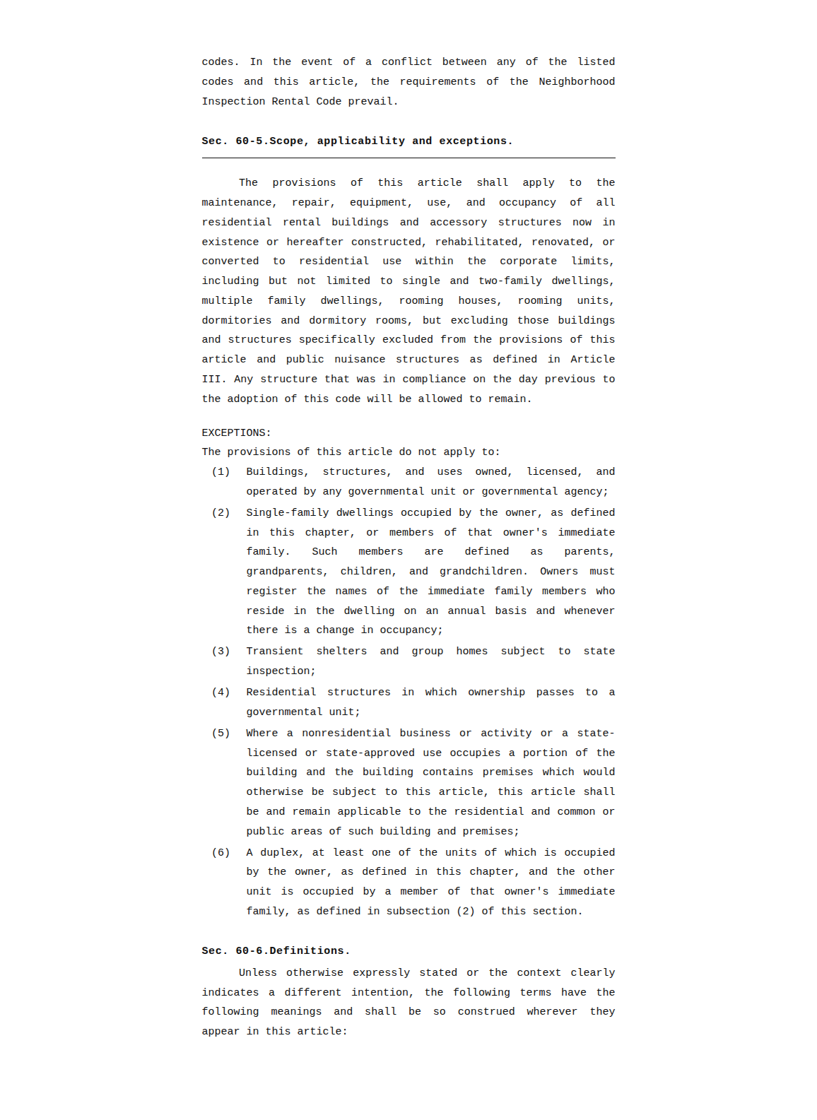codes. In the event of a conflict between any of the listed codes and this article, the requirements of the Neighborhood Inspection Rental Code prevail.
Sec. 60-5. Scope, applicability and exceptions.
The provisions of this article shall apply to the maintenance, repair, equipment, use, and occupancy of all residential rental buildings and accessory structures now in existence or hereafter constructed, rehabilitated, renovated, or converted to residential use within the corporate limits, including but not limited to single and two-family dwellings, multiple family dwellings, rooming houses, rooming units, dormitories and dormitory rooms, but excluding those buildings and structures specifically excluded from the provisions of this article and public nuisance structures as defined in Article III. Any structure that was in compliance on the day previous to the adoption of this code will be allowed to remain.
EXCEPTIONS:
The provisions of this article do not apply to:
(1) Buildings, structures, and uses owned, licensed, and operated by any governmental unit or governmental agency;
(2) Single-family dwellings occupied by the owner, as defined in this chapter, or members of that owner's immediate family. Such members are defined as parents, grandparents, children, and grandchildren. Owners must register the names of the immediate family members who reside in the dwelling on an annual basis and whenever there is a change in occupancy;
(3) Transient shelters and group homes subject to state inspection;
(4) Residential structures in which ownership passes to a governmental unit;
(5) Where a nonresidential business or activity or a state-licensed or state-approved use occupies a portion of the building and the building contains premises which would otherwise be subject to this article, this article shall be and remain applicable to the residential and common or public areas of such building and premises;
(6) A duplex, at least one of the units of which is occupied by the owner, as defined in this chapter, and the other unit is occupied by a member of that owner's immediate family, as defined in subsection (2) of this section.
Sec. 60-6. Definitions.
Unless otherwise expressly stated or the context clearly indicates a different intention, the following terms have the following meanings and shall be so construed wherever they appear in this article: